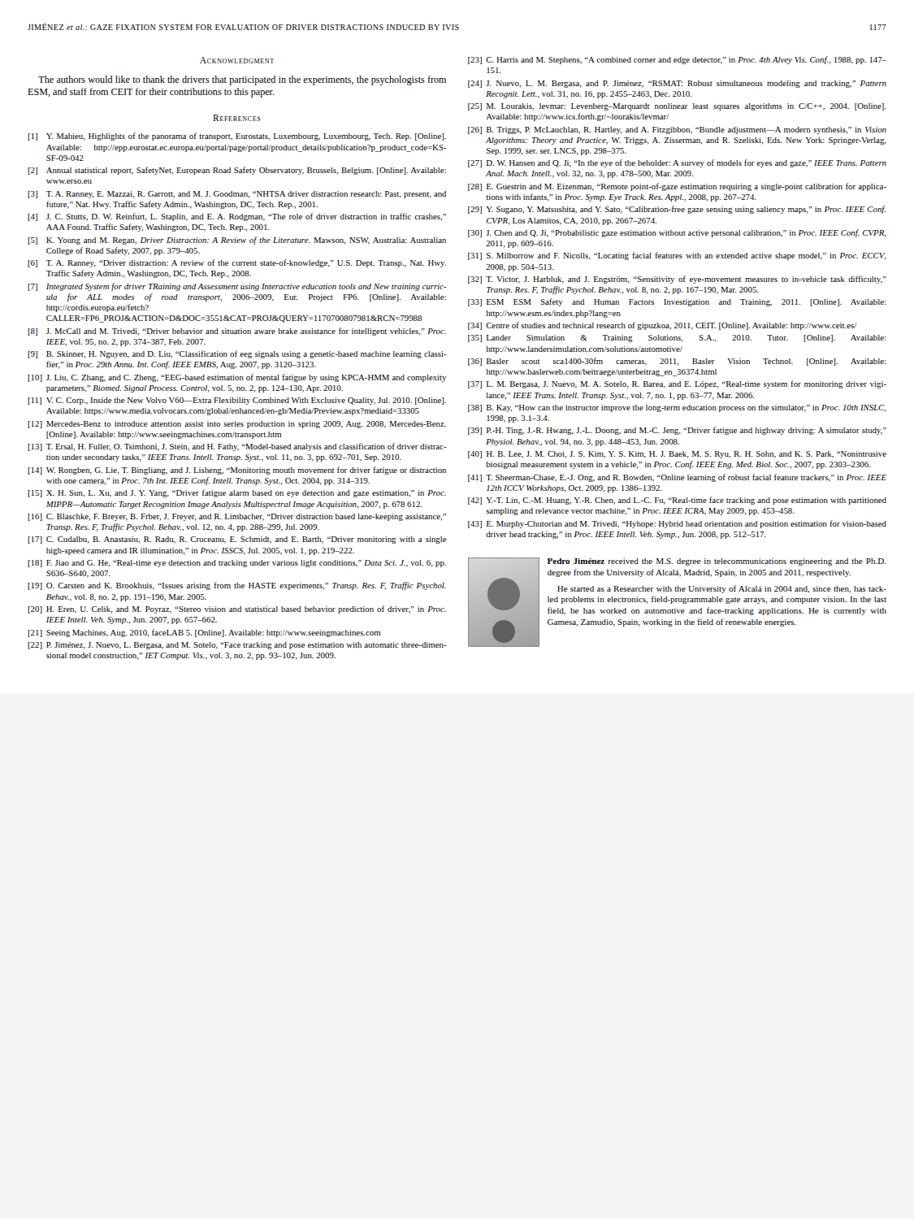JIMÉNEZ et al.: GAZE FIXATION SYSTEM FOR EVALUATION OF DRIVER DISTRACTIONS INDUCED BY IVIS
1177
Acknowledgment
The authors would like to thank the drivers that participated in the experiments, the psychologists from ESM, and staff from CEIT for their contributions to this paper.
References
[1] Y. Mahieu, Highlights of the panorama of transport, Eurostats, Luxembourg, Luxembourg, Tech. Rep. [Online]. Available: http://epp.eurostat.ec.europa.eu/portal/page/portal/product_details/publication?p_product_code=KS-SF-09-042
[2] Annual statistical report, SafetyNet, European Road Safety Observatory, Brussels, Belgium. [Online]. Available: www.erso.eu
[3] T. A. Ranney, E. Mazzai, R. Garrott, and M. J. Goodman, “NHTSA driver distraction research: Past, present, and future,” Nat. Hwy. Traffic Safety Admin., Washington, DC, Tech. Rep., 2001.
[4] J. C. Stutts, D. W. Reinfurt, L. Staplin, and E. A. Rodgman, “The role of driver distraction in traffic crashes,” AAA Found. Traffic Safety, Washington, DC, Tech. Rep., 2001.
[5] K. Young and M. Regan, Driver Distraction: A Review of the Literature. Mawson, NSW, Australia: Australian College of Road Safety, 2007, pp. 379–405.
[6] T. A. Ranney, “Driver distraction: A review of the current state-of-knowledge,” U.S. Dept. Transp., Nat. Hwy. Traffic Safety Admin., Washington, DC, Tech. Rep., 2008.
[7] Integrated System for driver TRaining and Assessment using Interactive education tools and New training curricula for ALL modes of road transport, 2006–2009, Eur. Project FP6. [Online]. Available: http://cordis.europa.eu/fetch?CALLER=FP6_PROJ&ACTION=D&DOC=3551&CAT=PROJ&QUERY=1170700807981&RCN=79988
[8] J. McCall and M. Trivedi, “Driver behavior and situation aware brake assistance for intelligent vehicles,” Proc. IEEE, vol. 95, no. 2, pp. 374–387, Feb. 2007.
[9] B. Skinner, H. Nguyen, and D. Liu, “Classification of eeg signals using a genetic-based machine learning classifier,” in Proc. 29th Annu. Int. Conf. IEEE EMBS, Aug. 2007, pp. 3120–3123.
[10] J. Liu, C. Zhang, and C. Zheng, “EEG-based estimation of mental fatigue by using KPCA-HMM and complexity parameters,” Biomed. Signal Process. Control, vol. 5, no. 2, pp. 124–130, Apr. 2010.
[11] V. C. Corp., Inside the New Volvo V60—Extra Flexibility Combined With Exclusive Quality, Jul. 2010. [Online]. Available: https://www.media.volvocars.com/global/enhanced/en-gb/Media/Preview.aspx?mediaid=33305
[12] Mercedes-Benz to introduce attention assist into series production in spring 2009, Aug. 2008, Mercedes-Benz. [Online]. Available: http://www.seeingmachines.com/transport.htm
[13] T. Ersal, H. Fuller, O. Tsimhoni, J. Stein, and H. Fathy, “Model-based analysis and classification of driver distraction under secondary tasks,” IEEE Trans. Intell. Transp. Syst., vol. 11, no. 3, pp. 692–701, Sep. 2010.
[14] W. Rongben, G. Lie, T. Bingliang, and J. Lisheng, “Monitoring mouth movement for driver fatigue or distraction with one camera,” in Proc. 7th Int. IEEE Conf. Intell. Transp. Syst., Oct. 2004, pp. 314–319.
[15] X. H. Sun, L. Xu, and J. Y. Yang, “Driver fatigue alarm based on eye detection and gaze estimation,” in Proc. MIPPR—Automatic Target Recognition Image Analysis Multispectral Image Acquisition, 2007, p. 678 612.
[16] C. Blaschke, F. Breyer, B. Frber, J. Freyer, and R. Limbacher, “Driver distraction based lane-keeping assistance,” Transp. Res. F, Traffic Psychol. Behav., vol. 12, no. 4, pp. 288–299, Jul. 2009.
[17] C. Cudalbu, B. Anastasiu, R. Radu, R. Cruceanu, E. Schmidt, and E. Barth, “Driver monitoring with a single high-speed camera and IR illumination,” in Proc. ISSCS, Jul. 2005, vol. 1, pp. 219–222.
[18] F. Jiao and G. He, “Real-time eye detection and tracking under various light conditions,” Data Sci. J., vol. 6, pp. S636–S640, 2007.
[19] O. Carsten and K. Brookhuis, “Issues arising from the HASTE experiments,” Transp. Res. F, Traffic Psychol. Behav., vol. 8, no. 2, pp. 191–196, Mar. 2005.
[20] H. Eren, U. Celik, and M. Poyraz, “Stereo vision and statistical based behavior prediction of driver,” in Proc. IEEE Intell. Veh. Symp., Jun. 2007, pp. 657–662.
[21] Seeing Machines, Aug. 2010, faceLAB 5. [Online]. Available: http://www.seeingmachines.com
[22] P. Jiménez, J. Nuevo, L. Bergasa, and M. Sotelo, “Face tracking and pose estimation with automatic three-dimensional model construction,” IET Comput. Vis., vol. 3, no. 2, pp. 93–102, Jun. 2009.
[23] C. Harris and M. Stephens, “A combined corner and edge detector,” in Proc. 4th Alvey Vis. Conf., 1988, pp. 147–151.
[24] J. Nuevo, L. M. Bergasa, and P. Jiménez, “RSMAT: Robust simultaneous modeling and tracking,” Pattern Recognit. Lett., vol. 31, no. 16, pp. 2455–2463, Dec. 2010.
[25] M. Lourakis, levmar: Levenberg–Marquardt nonlinear least squares algorithms in C/C++, 2004. [Online]. Available: http://www.ics.forth.gr/~lourakis/levmar/
[26] B. Triggs, P. McLauchlan, R. Hartley, and A. Fitzgibbon, “Bundle adjustment—A modern synthesis,” in Vision Algorithms: Theory and Practice, W. Triggs, A. Zisserman, and R. Szeliski, Eds. New York: Springer-Verlag, Sep. 1999, ser. ser. LNCS, pp. 298–375.
[27] D. W. Hansen and Q. Ji, “In the eye of the beholder: A survey of models for eyes and gaze,” IEEE Trans. Pattern Anal. Mach. Intell., vol. 32, no. 3, pp. 478–500, Mar. 2009.
[28] E. Guestrin and M. Eizenman, “Remote point-of-gaze estimation requiring a single-point calibration for applications with infants,” in Proc. Symp. Eye Track. Res. Appl., 2008, pp. 267–274.
[29] Y. Sugano, Y. Matsushita, and Y. Sato, “Calibration-free gaze sensing using saliency maps,” in Proc. IEEE Conf. CVPR, Los Alamitos, CA, 2010, pp. 2667–2674.
[30] J. Chen and Q. Ji, “Probabilistic gaze estimation without active personal calibration,” in Proc. IEEE Conf. CVPR, 2011, pp. 609–616.
[31] S. Milborrow and F. Nicolls, “Locating facial features with an extended active shape model,” in Proc. ECCV, 2008, pp. 504–513.
[32] T. Victor, J. Harbluk, and J. Engström, “Sensitivity of eye-movement measures to in-vehicle task difficulty,” Transp. Res. F, Traffic Psychol. Behav., vol. 8, no. 2, pp. 167–190, Mar. 2005.
[33] ESM ESM Safety and Human Factors Investigation and Training, 2011. [Online]. Available: http://www.esm.es/index.php?lang=en
[34] Centre of studies and technical research of gipuzkoa, 2011, CEIT. [Online]. Available: http://www.ceit.es/
[35] Lander Simulation & Training Solutions, S.A., 2010. Tutor. [Online]. Available: http://www.landersimulation.com/solutions/automotive/
[36] Basler scout sca1400-30fm cameras, 2011, Basler Vision Technol. [Online]. Available: http://www.baslerweb.com/beitraege/unterbeitrag_en_36374.html
[37] L. M. Bergasa, J. Nuevo, M. A. Sotelo, R. Barea, and E. López, “Real-time system for monitoring driver vigilance,” IEEE Trans. Intell. Transp. Syst., vol. 7, no. 1, pp. 63–77, Mar. 2006.
[38] B. Kay, “How can the instructor improve the long-term education process on the simulator,” in Proc. 10th INSLC, 1998, pp. 3.1–3.4.
[39] P.-H. Ting, J.-R. Hwang, J.-L. Doong, and M.-C. Jeng, “Driver fatigue and highway driving: A simulator study,” Physiol. Behav., vol. 94, no. 3, pp. 448–453, Jun. 2008.
[40] H. B. Lee, J. M. Choi, J. S. Kim, Y. S. Kim, H. J. Baek, M. S. Ryu, R. H. Sohn, and K. S. Park, “Nonintrusive biosignal measurement system in a vehicle,” in Proc. Conf. IEEE Eng. Med. Biol. Soc., 2007, pp. 2303–2306.
[41] T. Sheerman-Chase, E.-J. Ong, and R. Bowden, “Online learning of robust facial feature trackers,” in Proc. IEEE 12th ICCV Workshops, Oct. 2009, pp. 1386–1392.
[42] Y.-T. Lin, C.-M. Huang, Y.-R. Chen, and L.-C. Fu, “Real-time face tracking and pose estimation with partitioned sampling and relevance vector machine,” in Proc. IEEE ICRA, May 2009, pp. 453–458.
[43] E. Murphy-Chutorian and M. Trivedi, “Hyhope: Hybrid head orientation and position estimation for vision-based driver head tracking,” in Proc. IEEE Intell. Veh. Symp., Jun. 2008, pp. 512–517.
Pedro Jiménez received the M.S. degree in telecommunications engineering and the Ph.D. degree from the University of Alcalá, Madrid, Spain, in 2005 and 2011, respectively.
He started as a Researcher with the University of Alcalá in 2004 and, since then, has tackled problems in electronics, field-programmable gate arrays, and computer vision. In the last field, he has worked on automotive and face-tracking applications. He is currently with Gamesa, Zamudio, Spain, working in the field of renewable energies.